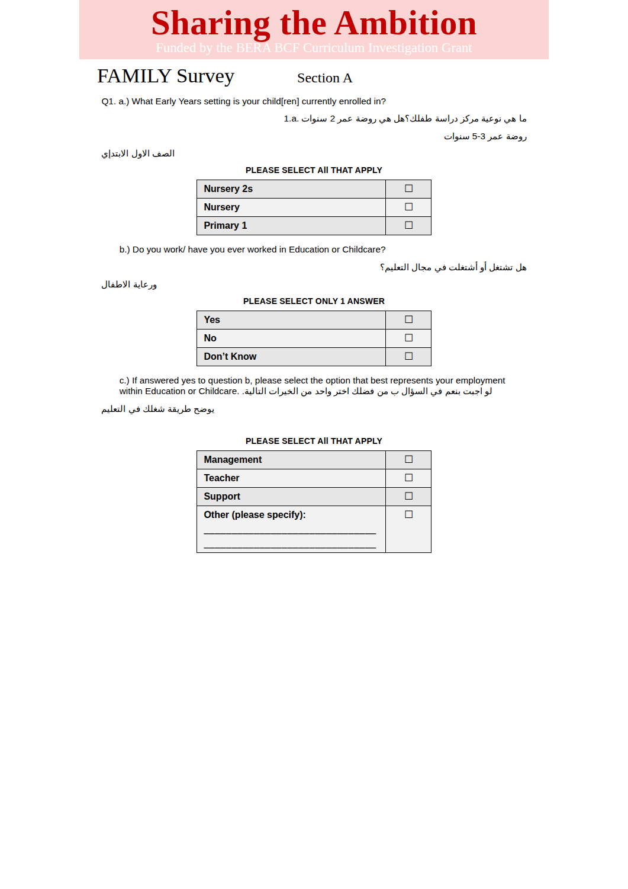Sharing the Ambition
Funded by the BERA BCF Curriculum Investigation Grant
FAMILY Survey
Section A
Q1. a.) What Early Years setting is your child[ren] currently enrolled in?
ما هي نوعية مركز دراسة طفلك؟هل هي روضة عمر 2 سنوات 1.a.
روضة عمر 3-5 سنوات
الصف الاول الابتدإي
PLEASE SELECT All THAT APPLY
| Nursery 2s | ☐ |
| Nursery | ☐ |
| Primary 1 | ☐ |
b.) Do you work/ have you ever worked in Education or Childcare?
هل تشتغل أو أشتغلت في مجال التعليم؟
ورعاية الاطفال
PLEASE SELECT ONLY 1 ANSWER
| Yes | ☐ |
| No | ☐ |
| Don’t Know | ☐ |
c.) If answered yes to question b, please select the option that best represents your employment within Education or Childcare. لو اجبت بنعم في السؤال ب من فضلك اختر واحد من الخيرات التالية.
يوضح طريقة شغلك في التعليم
PLEASE SELECT All THAT APPLY
| Management | ☐ |
| Teacher | ☐ |
| Support | ☐ |
| Other (please specify): _______________________________ _______________________________ | ☐ |